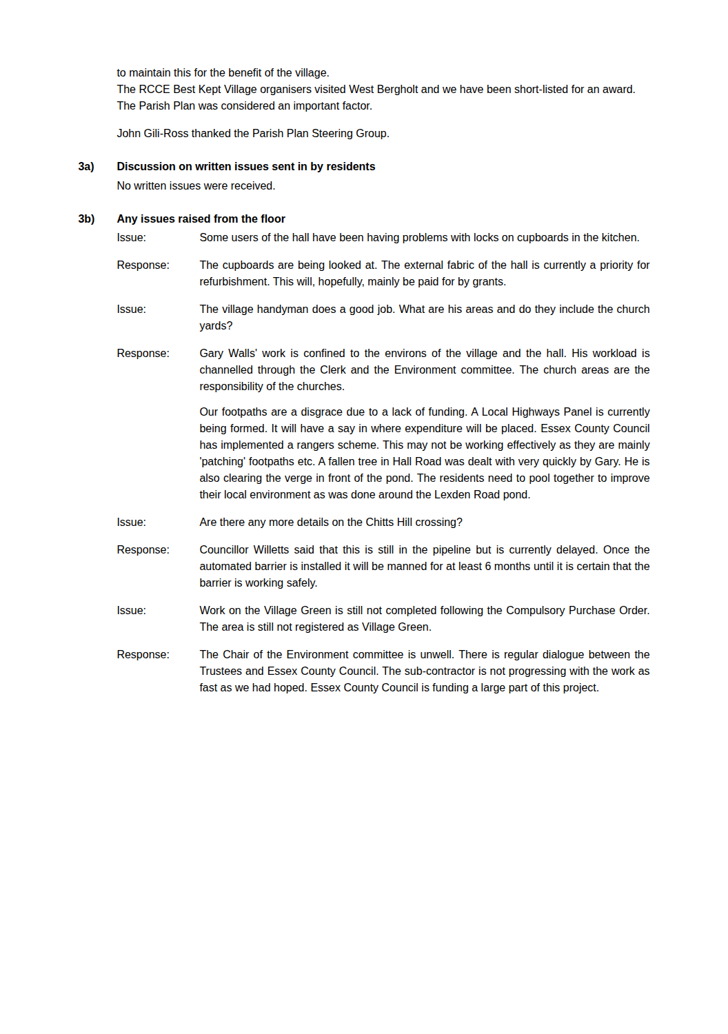to maintain this for the benefit of the village.
The RCCE Best Kept Village organisers visited West Bergholt and we have been short-listed for an award. The Parish Plan was considered an important factor.
John Gili-Ross thanked the Parish Plan Steering Group.
3a) Discussion on written issues sent in by residents
No written issues were received.
3b) Any issues raised from the floor
Issue:
Some users of the hall have been having problems with locks on cupboards in the kitchen.
Response:
The cupboards are being looked at. The external fabric of the hall is currently a priority for refurbishment. This will, hopefully, mainly be paid for by grants.
Issue:
The village handyman does a good job. What are his areas and do they include the church yards?
Response:
Gary Walls' work is confined to the environs of the village and the hall. His workload is channelled through the Clerk and the Environment committee. The church areas are the responsibility of the churches.
Our footpaths are a disgrace due to a lack of funding. A Local Highways Panel is currently being formed. It will have a say in where expenditure will be placed. Essex County Council has implemented a rangers scheme. This may not be working effectively as they are mainly 'patching' footpaths etc. A fallen tree in Hall Road was dealt with very quickly by Gary. He is also clearing the verge in front of the pond. The residents need to pool together to improve their local environment as was done around the Lexden Road pond.
Issue:
Are there any more details on the Chitts Hill crossing?
Response:
Councillor Willetts said that this is still in the pipeline but is currently delayed. Once the automated barrier is installed it will be manned for at least 6 months until it is certain that the barrier is working safely.
Issue:
Work on the Village Green is still not completed following the Compulsory Purchase Order. The area is still not registered as Village Green.
Response:
The Chair of the Environment committee is unwell. There is regular dialogue between the Trustees and Essex County Council. The sub-contractor is not progressing with the work as fast as we had hoped. Essex County Council is funding a large part of this project.